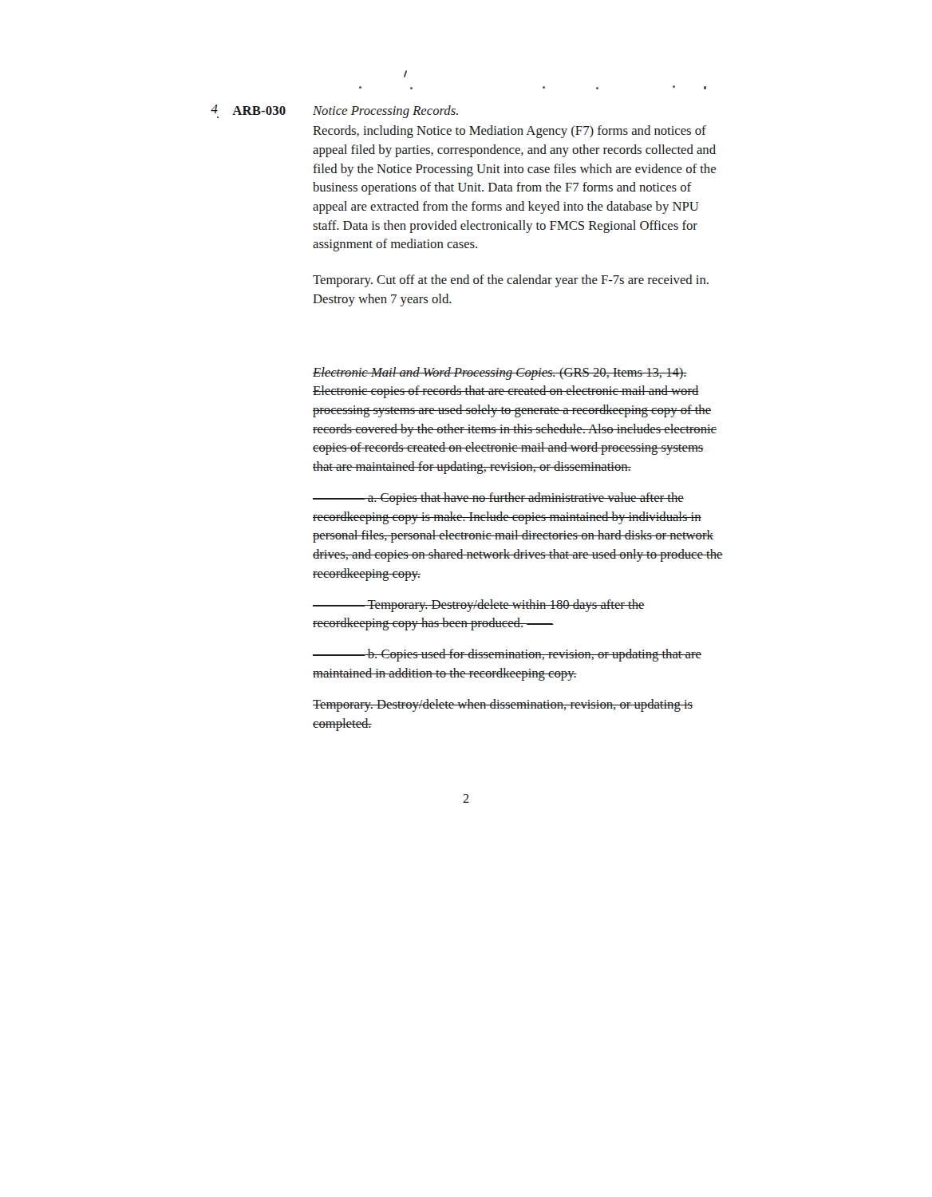4
ARB-030
Notice Processing Records.
Records, including Notice to Mediation Agency (F7) forms and notices of appeal filed by parties, correspondence, and any other records collected and filed by the Notice Processing Unit into case files which are evidence of the business operations of that Unit. Data from the F7 forms and notices of appeal are extracted from the forms and keyed into the database by NPU staff. Data is then provided electronically to FMCS Regional Offices for assignment of mediation cases.
Temporary. Cut off at the end of the calendar year the F-7s are received in. Destroy when 7 years old.
Electronic Mail and Word Processing Copies. (GRS 20, Items 13, 14). Electronic copies of records that are created on electronic mail and word processing systems are used solely to generate a recordkeeping copy of the records covered by the other items in this schedule. Also includes electronic copies of records created on electronic mail and word processing systems that are maintained for updating, revision, or dissemination.
———— a. Copies that have no further administrative value after the recordkeeping copy is make. Include copies maintained by individuals in personal files, personal electronic mail directories on hard disks or network drives, and copies on shared network drives that are used only to produce the recordkeeping copy.
———— Temporary. Destroy/delete within 180 days after the recordkeeping copy has been produced. ——
———— b. Copies used for dissemination, revision, or updating that are maintained in addition to the recordkeeping copy.
Temporary. Destroy/delete when dissemination, revision, or updating is completed.
2